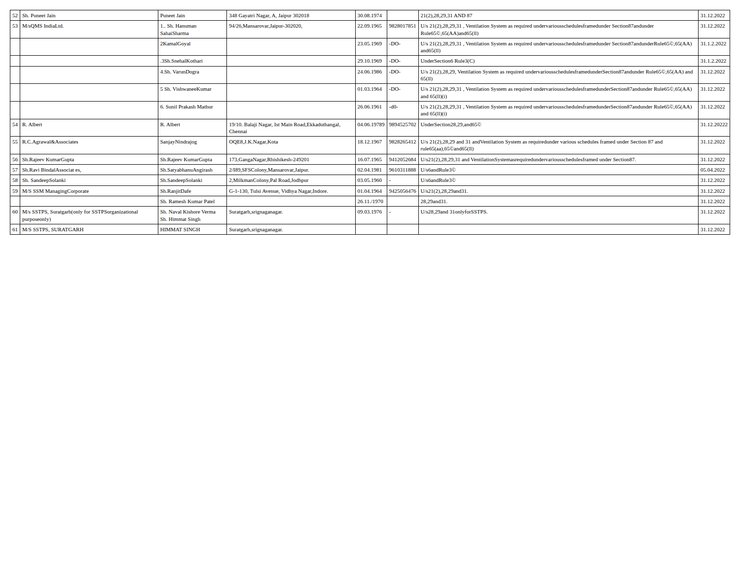| 52 | Sh. Puneet Jain | Puneet Jain | 348 Gayatri Nagar, A, Jaipur 302018 | 30.08.1974 | | 21(2),28,29,31 AND 87 | 31.12.2022 |
| 53 | M/sQMS IndiaLtd. | 1.. Sh. Hanuman SahaiSharma | 94/26,Mansarovar,Jaipur-302020, | 22.09.1965 | 9828017851 | U/s 21(2),28,29,31 , Ventilation System as required undervariousschedulesframedunder Section87andunder Rule65©,65(AA)and65(ll) | 31.12.2022 |
| | | 2KamalGoyal | | 23.05.1969 | -DO- | U/s 21(2),28,29,31 , Ventilation System as required undervariousschedulesframedunder Section87andunderRule65©,65(AA) and65(ll) | 31.1.2.2022 |
| | | .3Sh.SnehalKothari | | 29.10.1969 | -DO- | UnderSection6 Rule3(C) | 31.1.2.2022 |
| | | 4.Sh. VarunDogra | | 24.06.1986 | -DO- | U/s 21(2),28,29, Ventilation System as required undervariousschedulesframedunderSection87andunder Rule65©,65(AA) and 65(ll) | 31.12.2022 |
| | | 5 Sh. VishwaneeKumar | | 01.03.1964 | -DO- | U/s 21(2),28,29,31 , Ventilation System as required undervariousschedulesframedunderSection87andunder Rule65©,65(AA) and 65(ll)(i) | 31.12.2022 |
| | | 6. Sunil Prakash Mathur | | 26.06.1961 | -d0- | U/s 21(2),28,29,31 , Ventilation System as required undervariousschedulesframedunderSection87andunder Rule65©,65(AA) and 65(ll)(i) | 31.12.2022 |
| 54 | R. Albert | R. Albert | 19/10. Balaji Nagar, Ist Main Road,Ekkaduthangal, Chennai | 04.06.19789 | 9894525702 | UnderSection28,29,and65© | 31.12.20222 |
| 55 | R.C.Agrawal&Associates | SanjayNindrajog | OQE8,J.K.Nagar,Kota | 18.12.1967 | 9828265412 | U/s 21(2),28,29 and 31 andVentilation System as requiredunder various schedules framed under Section 87 and rule65(aa),65©and65(ll) | 31.12.2022 |
| 56 | Sh.Rajeev KumarGupta | Sh.Rajeev KumarGupta | 173,GangaNagar,Rhishikesh-249201 | 16.07.1965 | 9412052684 | U/s21(2),28,29,31 and VentilationSystemasrequiredundervariousschedulesframed under Section87. | 31.12.2022 |
| 57 | Sh.Ravi BindalAssociat es, | Sh.SatyabhanuAngirash | 2/I89,SFSColony,Mansarovar,Jaipur. | 02.04.1981 | 9610311888 | U/s6andRule3© | 05.04.2022 |
| 58 | Sh. SandeepSolanki | Sh.SandeepSolanki | 2,MilkmanColony,Pal Road,Jodhpur | 03.05.1960 | - | U/s6andRule3© | 31.12.2022 |
| 59 | M/S SSM ManagingCorporate | Sh.RanjitDafe | G-1-130, Tulsi Avenue, Vidhya Nagar,Indore. | 01.04.1964 | 9425056476 | U/s21(2),28,29and31. | 31.12.2022 |
| | | Sh. Ramesh Kumar Patel | | 26.11./1970 | | 28,29and31. | 31.12.2022 |
| 60 | M/s SSTPS, Suratgarh(only for SSTPSorganizational purposeonly) | Sh. Naval Kishore Verma Sh. Himmat Singh | Suratgarh,srignaganagar. | 09.03.1976 | - | U/s28,29and 31onlyforSSTPS. | 31.12.2022 |
| 61 | M/S SSTPS, SURATGARH | HIMMAT SINGH | Suratgarh,srignaganagar. | | | | 31.12.2022 |